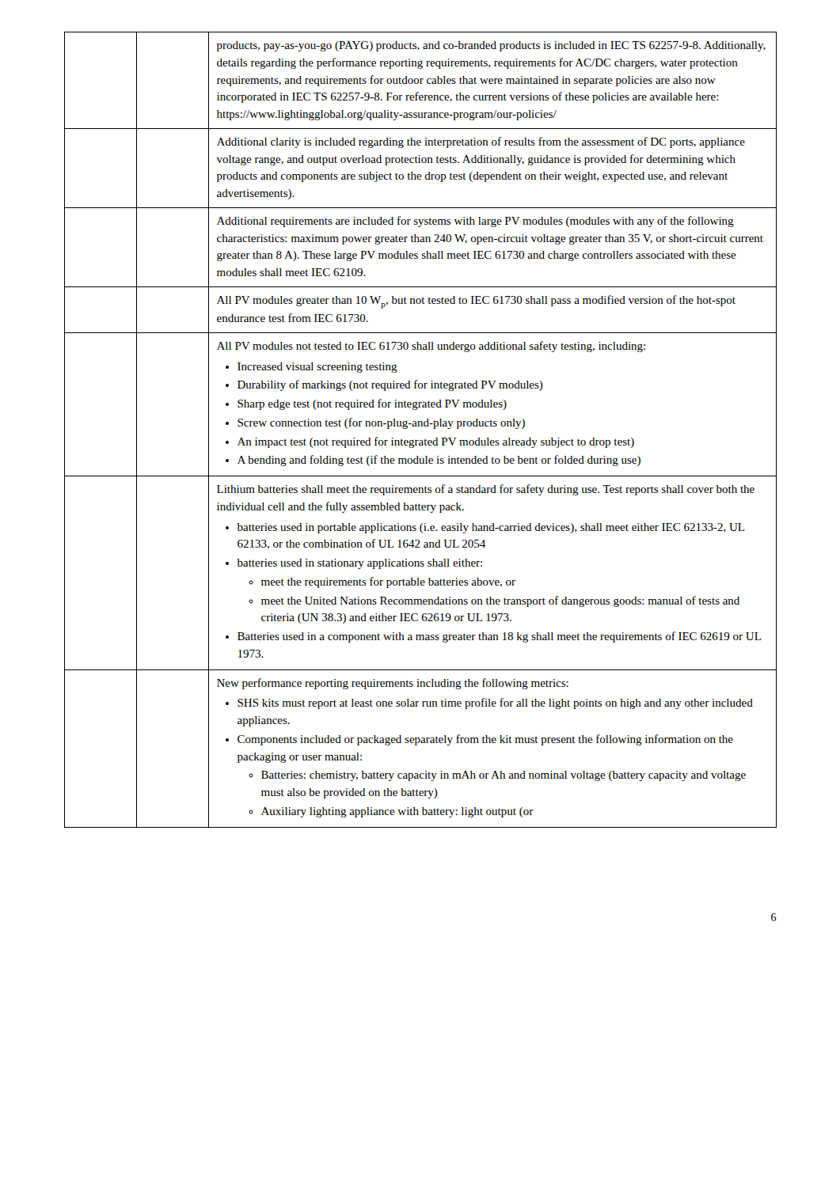| | | products, pay-as-you-go (PAYG) products, and co-branded products is included in IEC TS 62257-9-8. Additionally, details regarding the performance reporting requirements, requirements for AC/DC chargers, water protection requirements, and requirements for outdoor cables that were maintained in separate policies are also now incorporated in IEC TS 62257-9-8. For reference, the current versions of these policies are available here: https://www.lightingglobal.org/quality-assurance-program/our-policies/ |
| | | Additional clarity is included regarding the interpretation of results from the assessment of DC ports, appliance voltage range, and output overload protection tests. Additionally, guidance is provided for determining which products and components are subject to the drop test (dependent on their weight, expected use, and relevant advertisements). |
| | | Additional requirements are included for systems with large PV modules (modules with any of the following characteristics: maximum power greater than 240 W, open-circuit voltage greater than 35 V, or short-circuit current greater than 8 A). These large PV modules shall meet IEC 61730 and charge controllers associated with these modules shall meet IEC 62109. |
| | | All PV modules greater than 10 W p , but not tested to IEC 61730 shall pass a modified version of the hot-spot endurance test from IEC 61730. |
| | | All PV modules not tested to IEC 61730 shall undergo additional safety testing, including: Increased visual screening testing Durability of markings (not required for integrated PV modules) Sharp edge test (not required for integrated PV modules) Screw connection test (for non-plug-and-play products only) An impact test (not required for integrated PV modules already subject to drop test) A bending and folding test (if the module is intended to be bent or folded during use) |
| | | Lithium batteries shall meet the requirements of a standard for safety during use. Test reports shall cover both the individual cell and the fully assembled battery pack. batteries used in portable applications (i.e. easily hand-carried devices), shall meet either IEC 62133-2, UL 62133, or the combination of UL 1642 and UL 2054 batteries used in stationary applications shall either: meet the requirements for portable batteries above, or meet the United Nations Recommendations on the transport of dangerous goods: manual of tests and criteria (UN 38.3) and either IEC 62619 or UL 1973. Batteries used in a component with a mass greater than 18 kg shall meet the requirements of IEC 62619 or UL 1973. |
| | | New performance reporting requirements including the following metrics: SHS kits must report at least one solar run time profile for all the light points on high and any other included appliances. Components included or packaged separately from the kit must present the following information on the packaging or user manual: Batteries: chemistry, battery capacity in mAh or Ah and nominal voltage (battery capacity and voltage must also be provided on the battery) Auxiliary lighting appliance with battery: light output (or |
6